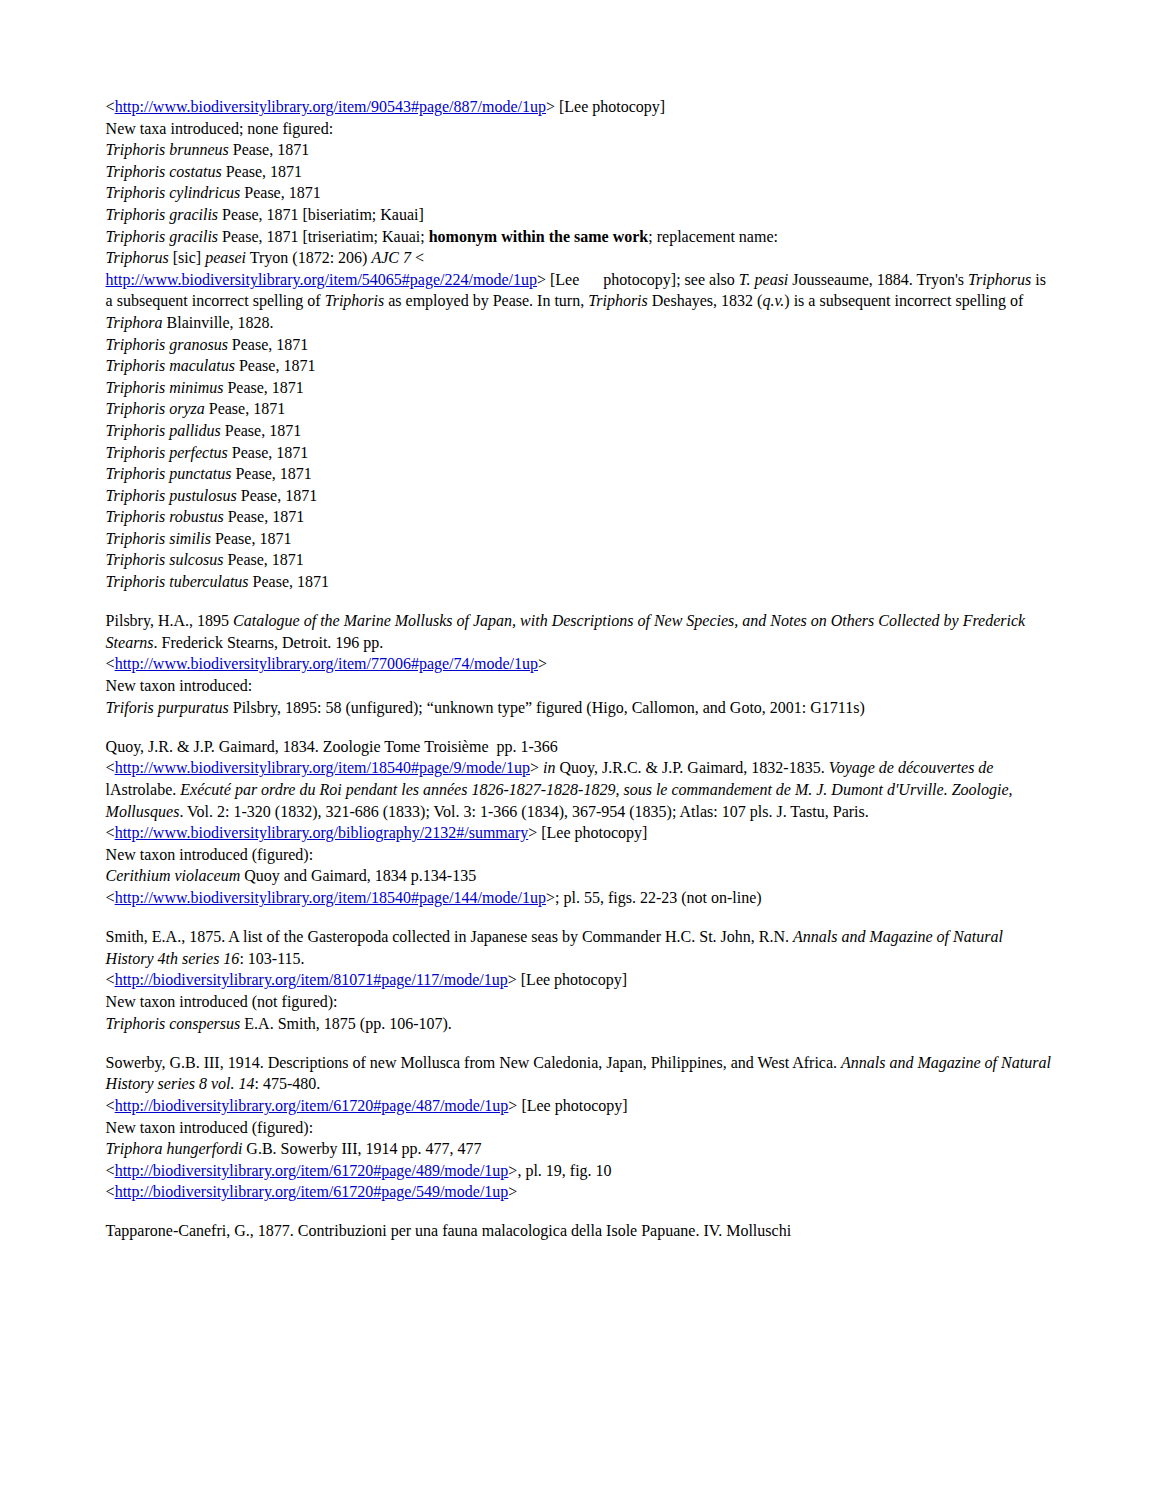<http://www.biodiversitylibrary.org/item/90543#page/887/mode/1up> [Lee photocopy]
New taxa introduced; none figured:
Triphoris brunneus Pease, 1871
Triphoris costatus Pease, 1871
Triphoris cylindricus Pease, 1871
Triphoris gracilis Pease, 1871 [biseriatim; Kauai]
Triphoris gracilis Pease, 1871 [triseriatim; Kauai; homonym within the same work; replacement name:
Triphorus [sic] peasei Tryon (1872: 206) AJC 7 <
http://www.biodiversitylibrary.org/item/54065#page/224/mode/1up> [Lee photocopy]; see also T. peasi Jousseaume, 1884. Tryon's Triphorus is a subsequent incorrect spelling of Triphoris as employed by Pease. In turn, Triphoris Deshayes, 1832 (q.v.) is a subsequent incorrect spelling of Triphora Blainville, 1828.
Triphoris granosus Pease, 1871
Triphoris maculatus Pease, 1871
Triphoris minimus Pease, 1871
Triphoris oryza Pease, 1871
Triphoris pallidus Pease, 1871
Triphoris perfectus Pease, 1871
Triphoris punctatus Pease, 1871
Triphoris pustulosus Pease, 1871
Triphoris robustus Pease, 1871
Triphoris similis Pease, 1871
Triphoris sulcosus Pease, 1871
Triphoris tuberculatus Pease, 1871
Pilsbry, H.A., 1895 Catalogue of the Marine Mollusks of Japan, with Descriptions of New Species, and Notes on Others Collected by Frederick Stearns. Frederick Stearns, Detroit. 196 pp.
<http://www.biodiversitylibrary.org/item/77006#page/74/mode/1up>
New taxon introduced:
Triforis purpuratus Pilsbry, 1895: 58 (unfigured); “unknown type” figured (Higo, Callomon, and Goto, 2001: G1711s)
Quoy, J.R. & J.P. Gaimard, 1834. Zoologie Tome Troisième pp. 1-366
<http://www.biodiversitylibrary.org/item/18540#page/9/mode/1up> in Quoy, J.R.C. & J.P. Gaimard, 1832-1835. Voyage de découvertes de lAstrolabe. Exécuté par ordre du Roi pendant les années 1826-1827-1828-1829, sous le commandement de M. J. Dumont d'Urville. Zoologie, Mollusques. Vol. 2: 1-320 (1832), 321-686 (1833); Vol. 3: 1-366 (1834), 367-954 (1835); Atlas: 107 pls. J. Tastu, Paris.
<http://www.biodiversitylibrary.org/bibliography/2132#/summary> [Lee photocopy]
New taxon introduced (figured):
Cerithium violaceum Quoy and Gaimard, 1834 p.134-135
<http://www.biodiversitylibrary.org/item/18540#page/144/mode/1up>; pl. 55, figs. 22-23 (not on-line)
Smith, E.A., 1875. A list of the Gasteropoda collected in Japanese seas by Commander H.C. St. John, R.N. Annals and Magazine of Natural History 4th series 16: 103-115.
<http://biodiversitylibrary.org/item/81071#page/117/mode/1up> [Lee photocopy]
New taxon introduced (not figured):
Triphoris conspersus E.A. Smith, 1875 (pp. 106-107).
Sowerby, G.B. III, 1914. Descriptions of new Mollusca from New Caledonia, Japan, Philippines, and West Africa. Annals and Magazine of Natural History series 8 vol. 14: 475-480.
<http://biodiversitylibrary.org/item/61720#page/487/mode/1up> [Lee photocopy]
New taxon introduced (figured):
Triphora hungerfordi G.B. Sowerby III, 1914 pp. 477, 477
<http://biodiversitylibrary.org/item/61720#page/489/mode/1up>, pl. 19, fig. 10
<http://biodiversitylibrary.org/item/61720#page/549/mode/1up>
Tapparone-Canefri, G., 1877. Contribuzioni per una fauna malacologica della Isole Papuane. IV. Molluschi